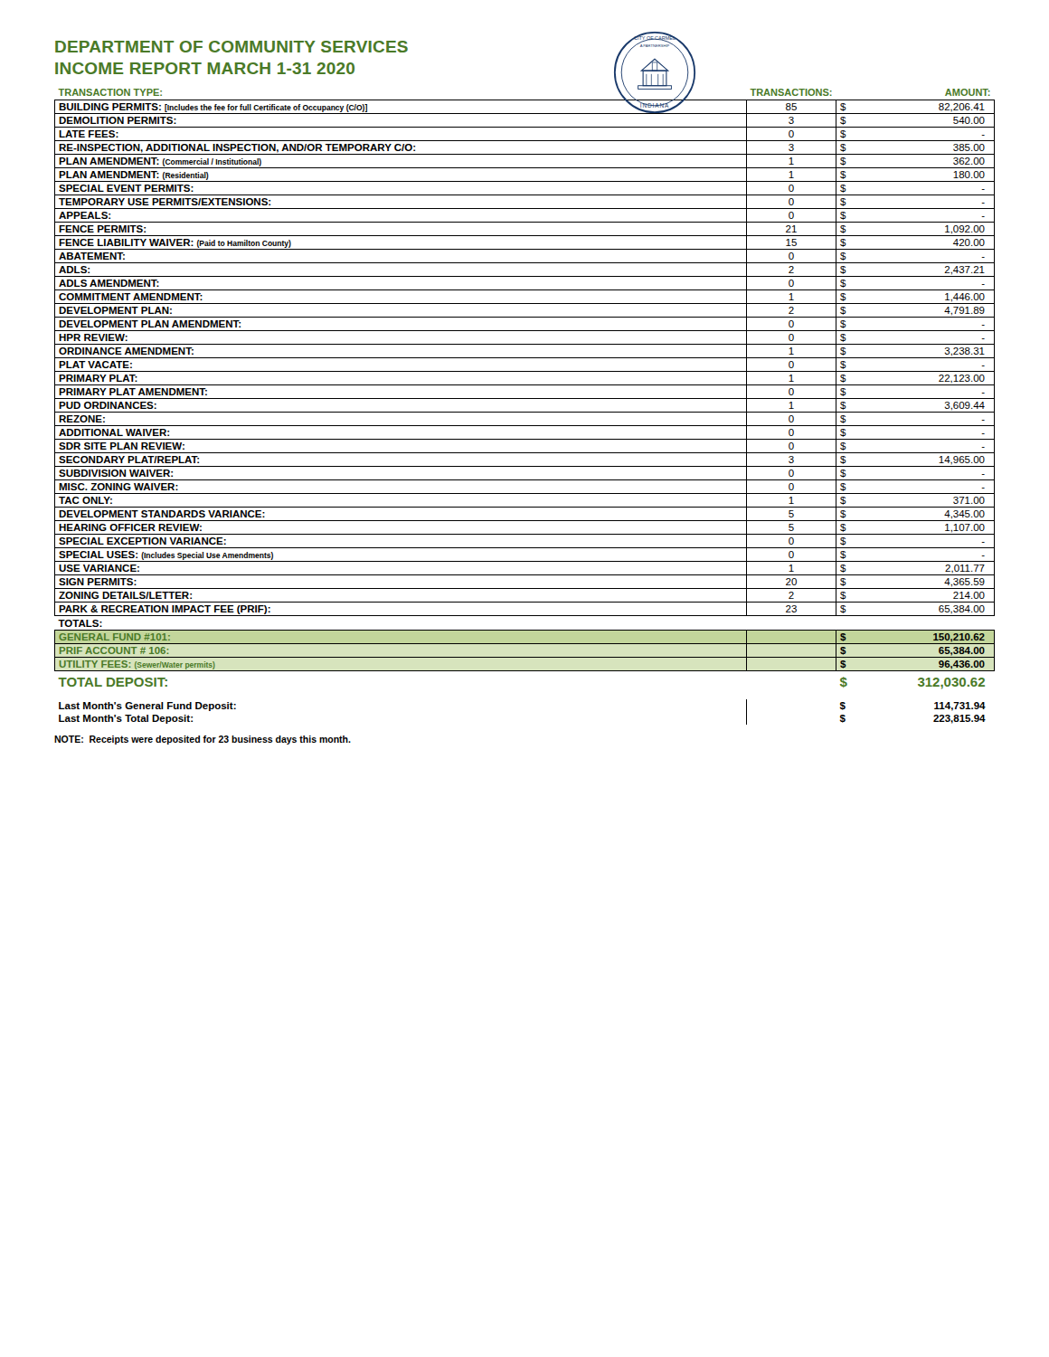DEPARTMENT OF COMMUNITY SERVICES
INCOME REPORT MARCH 1-31 2020
CITY OF CARMEL A PARTNERSHIP INDIANA
| TRANSACTION TYPE: | TRANSACTIONS: | AMOUNT: |
| --- | --- | --- |
| BUILDING PERMITS: [Includes the fee for full Certificate of Occupancy (C/O)] | 85 | $ | 82,206.41 |
| DEMOLITION PERMITS: | 3 | $ | 540.00 |
| LATE FEES: | 0 | $ | - |
| RE-INSPECTION, ADDITIONAL INSPECTION, AND/OR TEMPORARY C/O: | 3 | $ | 385.00 |
| PLAN AMENDMENT: (Commercial / Institutional) | 1 | $ | 362.00 |
| PLAN AMENDMENT: (Residential) | 1 | $ | 180.00 |
| SPECIAL EVENT PERMITS: | 0 | $ | - |
| TEMPORARY USE PERMITS/EXTENSIONS: | 0 | $ | - |
| APPEALS: | 0 | $ | - |
| FENCE PERMITS: | 21 | $ | 1,092.00 |
| FENCE LIABILITY WAIVER: (Paid to Hamilton County) | 15 | $ | 420.00 |
| ABATEMENT: | 0 | $ | - |
| ADLS: | 2 | $ | 2,437.21 |
| ADLS AMENDMENT: | 0 | $ | - |
| COMMITMENT AMENDMENT: | 1 | $ | 1,446.00 |
| DEVELOPMENT PLAN: | 2 | $ | 4,791.89 |
| DEVELOPMENT PLAN AMENDMENT: | 0 | $ | - |
| HPR REVIEW: | 0 | $ | - |
| ORDINANCE AMENDMENT: | 1 | $ | 3,238.31 |
| PLAT VACATE: | 0 | $ | - |
| PRIMARY PLAT: | 1 | $ | 22,123.00 |
| PRIMARY PLAT AMENDMENT: | 0 | $ | - |
| PUD ORDINANCES: | 1 | $ | 3,609.44 |
| REZONE: | 0 | $ | - |
| ADDITIONAL WAIVER: | 0 | $ | - |
| SDR SITE PLAN REVIEW: | 0 | $ | - |
| SECONDARY PLAT/REPLAT: | 3 | $ | 14,965.00 |
| SUBDIVISION WAIVER: | 0 | $ | - |
| MISC. ZONING WAIVER: | 0 | $ | - |
| TAC ONLY: | 1 | $ | 371.00 |
| DEVELOPMENT STANDARDS VARIANCE: | 5 | $ | 4,345.00 |
| HEARING OFFICER REVIEW: | 5 | $ | 1,107.00 |
| SPECIAL EXCEPTION VARIANCE: | 0 | $ | - |
| SPECIAL USES: (Includes Special Use Amendments) | 0 | $ | - |
| USE VARIANCE: | 1 | $ | 2,011.77 |
| SIGN PERMITS: | 20 | $ | 4,365.59 |
| ZONING DETAILS/LETTER: | 2 | $ | 214.00 |
| PARK & RECREATION IMPACT FEE (PRIF): | 23 | $ | 65,384.00 |
| TOTALS: |
| GENERAL FUND #101: | | $ | 150,210.62 |
| PRIF ACCOUNT # 106: | | $ | 65,384.00 |
| UTILITY FEES: (Sewer/Water permits) | | $ | 96,436.00 |
| TOTAL DEPOSIT: | | $ | 312,030.62 |
| Last Month's General Fund Deposit: | | $ | 114,731.94 |
| Last Month's Total Deposit: | | $ | 223,815.94 |
NOTE: Receipts were deposited for 23 business days this month.